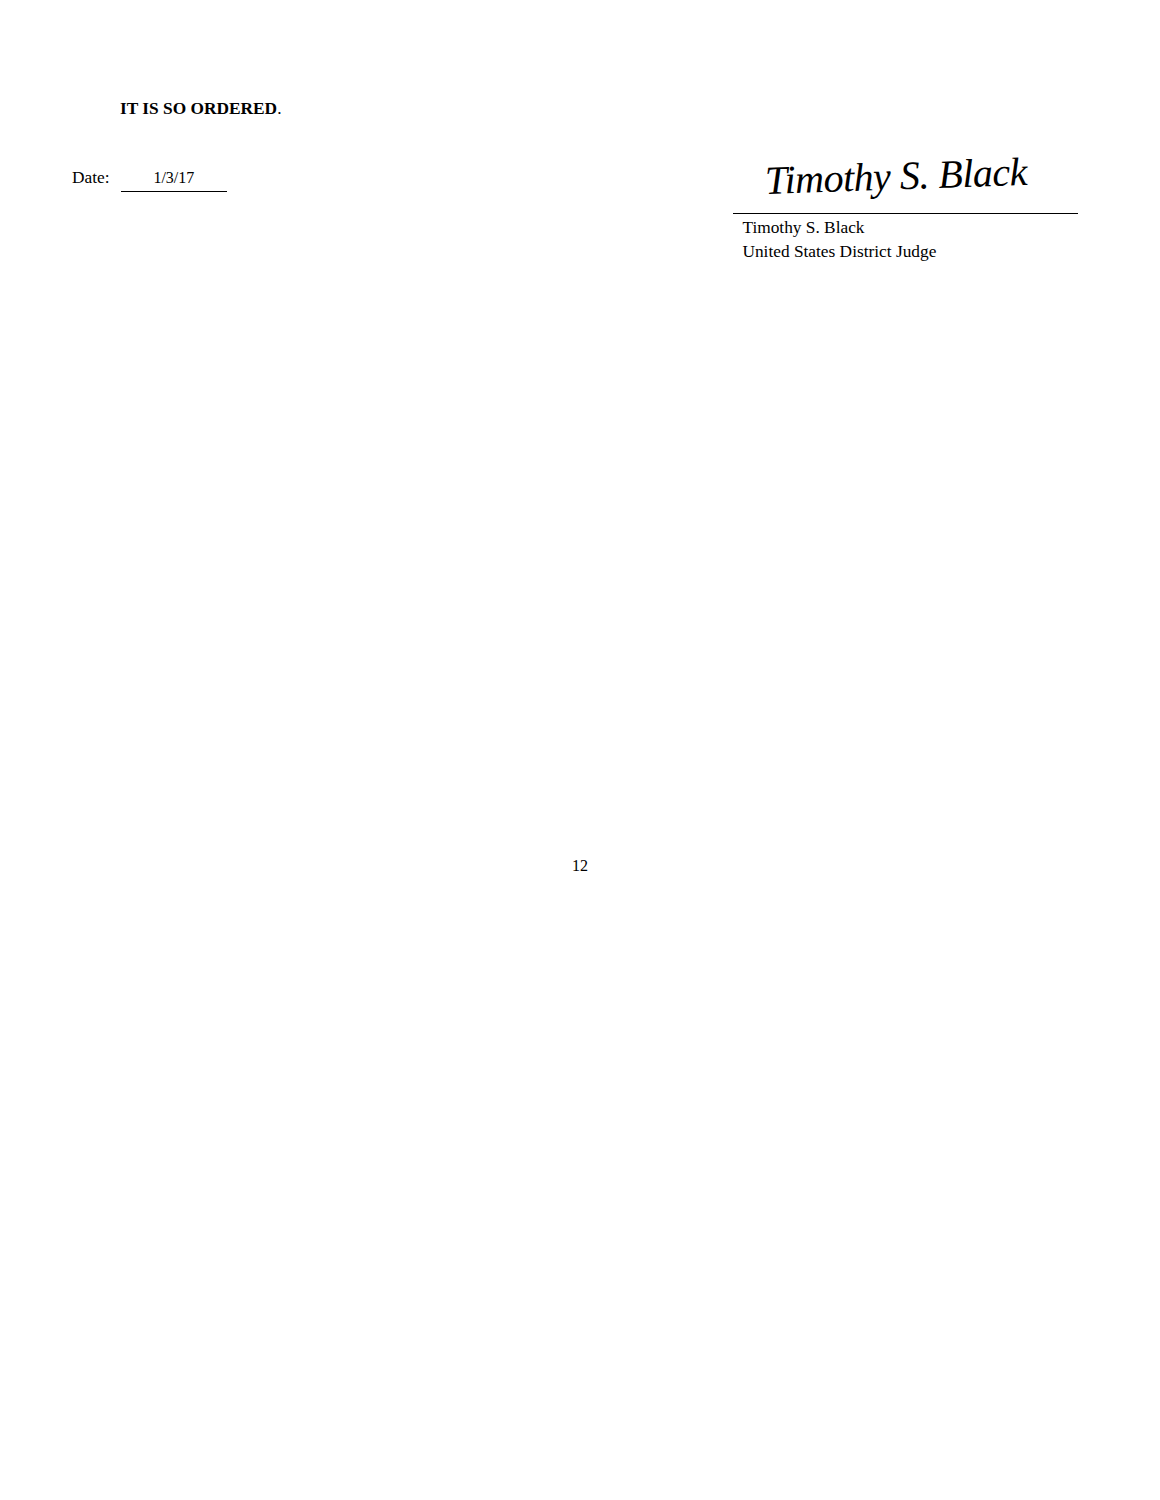IT IS SO ORDERED.
Date: 1/3/17
Timothy S. Black
Timothy S. Black
United States District Judge
12